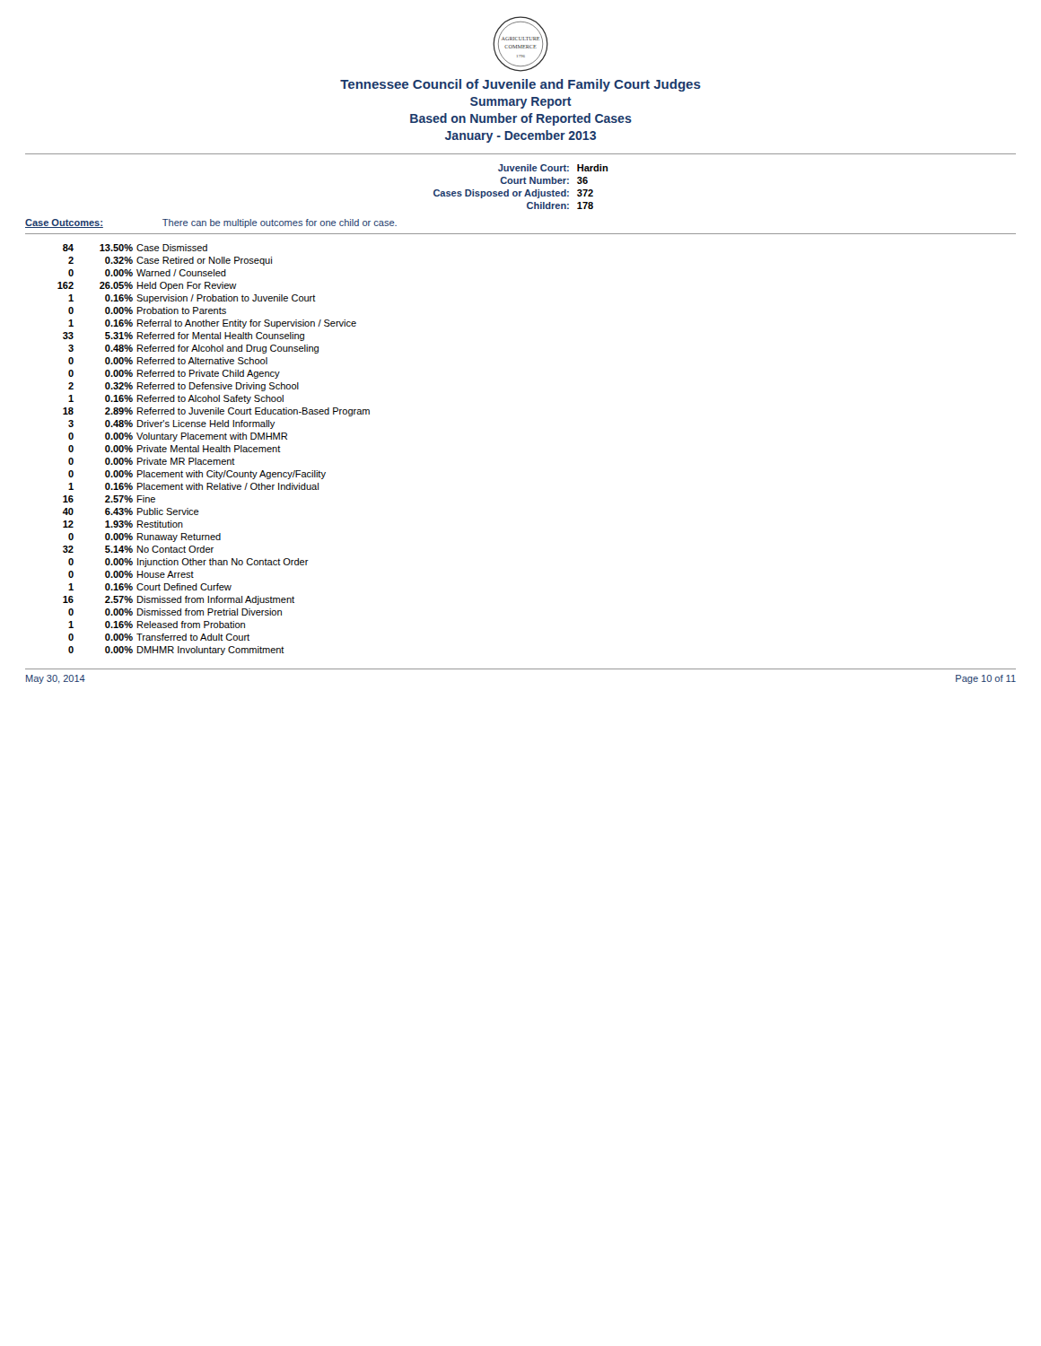Tennessee Council of Juvenile and Family Court Judges
Summary Report
Based on Number of Reported Cases
January - December 2013
| Juvenile Court: | Hardin |
| Court Number: | 36 |
| Cases Disposed or Adjusted: | 372 |
| Children: | 178 |
Case Outcomes: There can be multiple outcomes for one child or case.
| 84 | 13.50% | Case Dismissed |
| 2 | 0.32% | Case Retired or Nolle Prosequi |
| 0 | 0.00% | Warned / Counseled |
| 162 | 26.05% | Held Open For Review |
| 1 | 0.16% | Supervision / Probation to Juvenile Court |
| 0 | 0.00% | Probation to Parents |
| 1 | 0.16% | Referral to Another Entity for Supervision / Service |
| 33 | 5.31% | Referred for Mental Health Counseling |
| 3 | 0.48% | Referred for Alcohol and Drug Counseling |
| 0 | 0.00% | Referred to Alternative School |
| 0 | 0.00% | Referred to Private Child Agency |
| 2 | 0.32% | Referred to Defensive Driving School |
| 1 | 0.16% | Referred to Alcohol Safety School |
| 18 | 2.89% | Referred to Juvenile Court Education-Based Program |
| 3 | 0.48% | Driver's License Held Informally |
| 0 | 0.00% | Voluntary Placement with DMHMR |
| 0 | 0.00% | Private Mental Health Placement |
| 0 | 0.00% | Private MR Placement |
| 0 | 0.00% | Placement with City/County Agency/Facility |
| 1 | 0.16% | Placement with Relative / Other Individual |
| 16 | 2.57% | Fine |
| 40 | 6.43% | Public Service |
| 12 | 1.93% | Restitution |
| 0 | 0.00% | Runaway Returned |
| 32 | 5.14% | No Contact Order |
| 0 | 0.00% | Injunction Other than No Contact Order |
| 0 | 0.00% | House Arrest |
| 1 | 0.16% | Court Defined Curfew |
| 16 | 2.57% | Dismissed from Informal Adjustment |
| 0 | 0.00% | Dismissed from Pretrial Diversion |
| 1 | 0.16% | Released from Probation |
| 0 | 0.00% | Transferred to Adult Court |
| 0 | 0.00% | DMHMR Involuntary Commitment |
May 30, 2014 Page 10 of 11